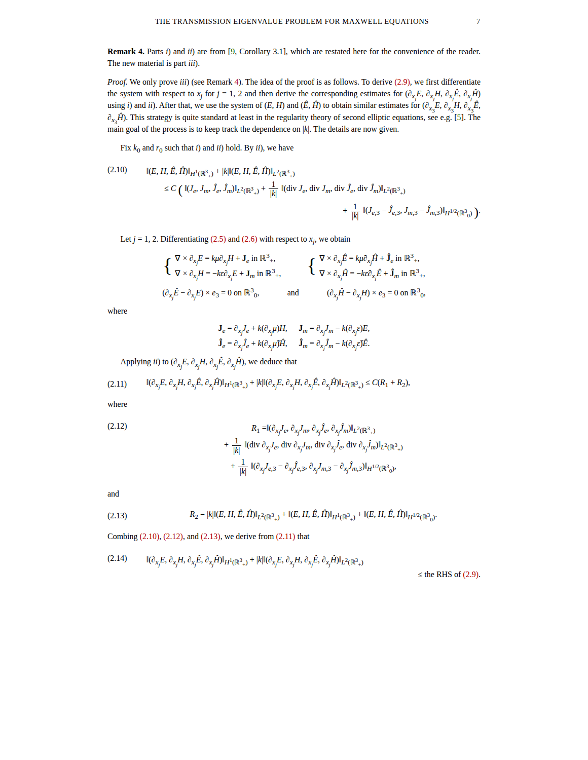THE TRANSMISSION EIGENVALUE PROBLEM FOR MAXWELL EQUATIONS 7
Remark 4. Parts i) and ii) are from [9, Corollary 3.1], which are restated here for the convenience of the reader. The new material is part iii).
Proof. We only prove iii) (see Remark 4). The idea of the proof is as follows. To derive (2.9), we first differentiate the system with respect to xj for j = 1, 2 and then derive the corresponding estimates for (∂xjE, ∂xjH, ∂xjÊ, ∂xjĤ) using i) and ii). After that, we use the system of (E, H) and (Ê, Ĥ) to obtain similar estimates for (∂x3E, ∂x3H, ∂x3Ê, ∂x3Ĥ). This strategy is quite standard at least in the regularity theory of second elliptic equations, see e.g. [5]. The main goal of the process is to keep track the dependence on |k|. The details are now given.
Fix k0 and r0 such that i) and ii) hold. By ii), we have
(2.10)
‖(E, H, Ê, Ĥ)‖H1(ℝ3+) + |k|‖(E, H, Ê, Ĥ)‖L2(ℝ3+)
≤ C ( ‖(Je, Jm, Ĵe, Ĵm)‖L2(ℝ3+) + 1|k| ‖(div Je, div Jm, div Ĵe, div Ĵm)‖L2(ℝ3+)
+ 1|k| ‖(Je,3 − Ĵe,3, Jm,3 − Ĵm,3)‖H1/2(ℝ30) ).
Let j = 1, 2. Differentiating (2.5) and (2.6) with respect to xj, we obtain
{ ∇ × ∂xjE = kμ∂xjH + Je in ℝ3+, ∇ × ∂xjH = −kε∂xjE + Jm in ℝ3+,
{ ∇ × ∂xjÊ = kμ̂∂xjĤ + Ĵe in ℝ3+, ∇ × ∂xjĤ = −kε̂∂xjÊ + Ĵm in ℝ3+,
(∂xjÊ − ∂xjE) × e3 = 0 on ℝ30, and (∂xjĤ − ∂xjH) × e3 = 0 on ℝ30,
where
Je = ∂xjJe + k(∂xjμ)H, Jm = ∂xjJm − k(∂xjε)E,
Ĵe = ∂xjĴe + k(∂xjμ̂)Ĥ, Ĵm = ∂xjĴm − k(∂xjε̂)Ê.
Applying ii) to (∂xjE, ∂xjH, ∂xjÊ, ∂xjĤ), we deduce that
(2.11)
‖(∂xjE, ∂xjH, ∂xjÊ, ∂xjĤ)‖H1(ℝ3+) + |k|‖(∂xjE, ∂xjH, ∂xjÊ, ∂xjĤ)‖L2(ℝ3+) ≤ C(R1 + R2),
where
(2.12)
R1 =‖(∂xjJe, ∂xjJm, ∂xjĴe, ∂xjĴm)‖L2(ℝ3+)
+ 1|k| ‖(div ∂xjJe, div ∂xjJm, div ∂xjĴe, div ∂xjĴm)‖L2(ℝ3+)
+ 1|k| ‖(∂xjJe,3 − ∂xjĴe,3, ∂xjJm,3 − ∂xjĴm,3)‖H1/2(ℝ30),
and
(2.13)
R2 = |k|‖(E, H, Ê, Ĥ)‖L2(ℝ3+) + ‖(E, H, Ê, Ĥ)‖H1(ℝ3+) + ‖(E, H, Ê, Ĥ)‖H1/2(ℝ30).
Combing (2.10), (2.12), and (2.13), we derive from (2.11) that
(2.14)
‖(∂xjE, ∂xjH, ∂xjÊ, ∂xjĤ)‖H1(ℝ3+) + |k|‖(∂xjE, ∂xjH, ∂xjÊ, ∂xjĤ)‖L2(ℝ3+)
≤ the RHS of (2.9).